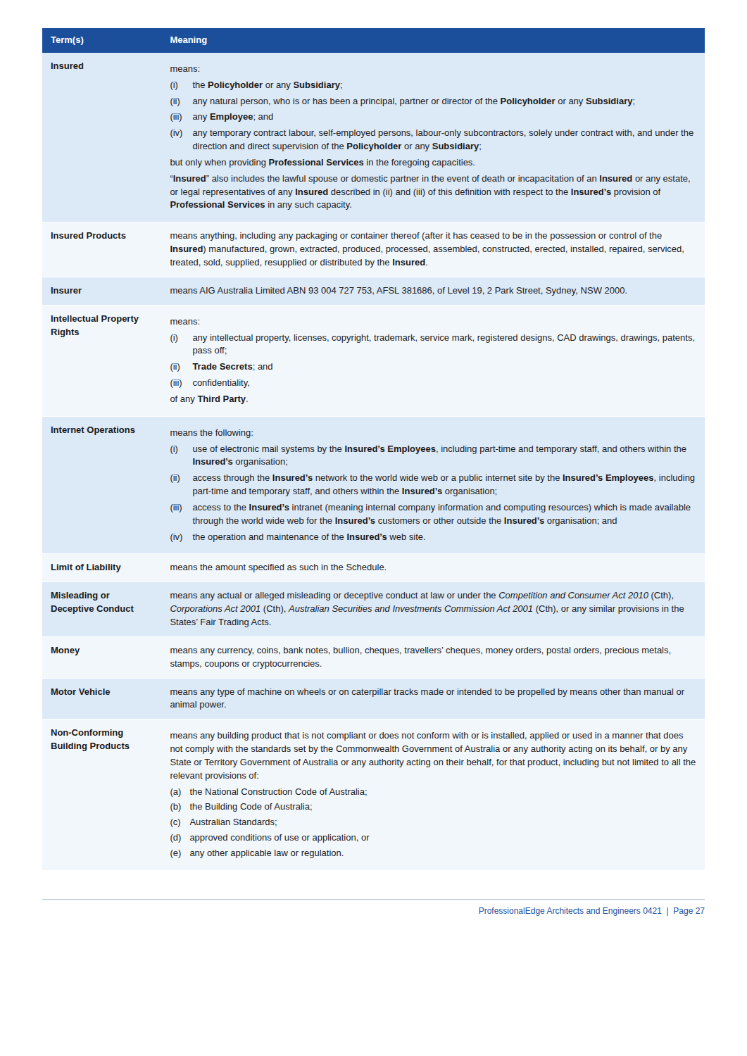| Term(s) | Meaning |
| --- | --- |
| Insured | means: (i) the Policyholder or any Subsidiary ; (ii) any natural person, who is or has been a principal, partner or director of the Policyholder or any Subsidiary ; (iii) any Employee ; and (iv) any temporary contract labour, self-employed persons, labour-only subcontractors, solely under contract with, and under the direction and direct supervision of the Policyholder or any Subsidiary ; but only when providing Professional Services in the foregoing capacities. “ Insured ” also includes the lawful spouse or domestic partner in the event of death or incapacitation of an Insured or any estate, or legal representatives of any Insured described in (ii) and (iii) of this definition with respect to the Insured’s provision of Professional Services in any such capacity. |
| Insured Products | means anything, including any packaging or container thereof (after it has ceased to be in the possession or control of the Insured ) manufactured, grown, extracted, produced, processed, assembled, constructed, erected, installed, repaired, serviced, treated, sold, supplied, resupplied or distributed by the Insured . |
| Insurer | means AIG Australia Limited ABN 93 004 727 753, AFSL 381686, of Level 19, 2 Park Street, Sydney, NSW 2000. |
| Intellectual Property Rights | means: (i) any intellectual property, licenses, copyright, trademark, service mark, registered designs, CAD drawings, drawings, patents, pass off; (ii) Trade Secrets ; and (iii) confidentiality, of any Third Party . |
| Internet Operations | means the following: (i) use of electronic mail systems by the Insured’s Employees , including part-time and temporary staff, and others within the Insured’s organisation; (ii) access through the Insured’s network to the world wide web or a public internet site by the Insured’s Employees , including part-time and temporary staff, and others within the Insured’s organisation; (iii) access to the Insured’s intranet (meaning internal company information and computing resources) which is made available through the world wide web for the Insured’s customers or other outside the Insured’s organisation; and (iv) the operation and maintenance of the Insured’s web site. |
| Limit of Liability | means the amount specified as such in the Schedule. |
| Misleading or Deceptive Conduct | means any actual or alleged misleading or deceptive conduct at law or under the Competition and Consumer Act 2010 (Cth), Corporations Act 2001 (Cth), Australian Securities and Investments Commission Act 2001 (Cth), or any similar provisions in the States’ Fair Trading Acts. |
| Money | means any currency, coins, bank notes, bullion, cheques, travellers’ cheques, money orders, postal orders, precious metals, stamps, coupons or cryptocurrencies. |
| Motor Vehicle | means any type of machine on wheels or on caterpillar tracks made or intended to be propelled by means other than manual or animal power. |
| Non-Conforming Building Products | means any building product that is not compliant or does not conform with or is installed, applied or used in a manner that does not comply with the standards set by the Commonwealth Government of Australia or any authority acting on its behalf, or by any State or Territory Government of Australia or any authority acting on their behalf, for that product, including but not limited to all the relevant provisions of: (a) the National Construction Code of Australia; (b) the Building Code of Australia; (c) Australian Standards; (d) approved conditions of use or application, or (e) any other applicable law or regulation. |
ProfessionalEdge Architects and Engineers 0421 | Page 27